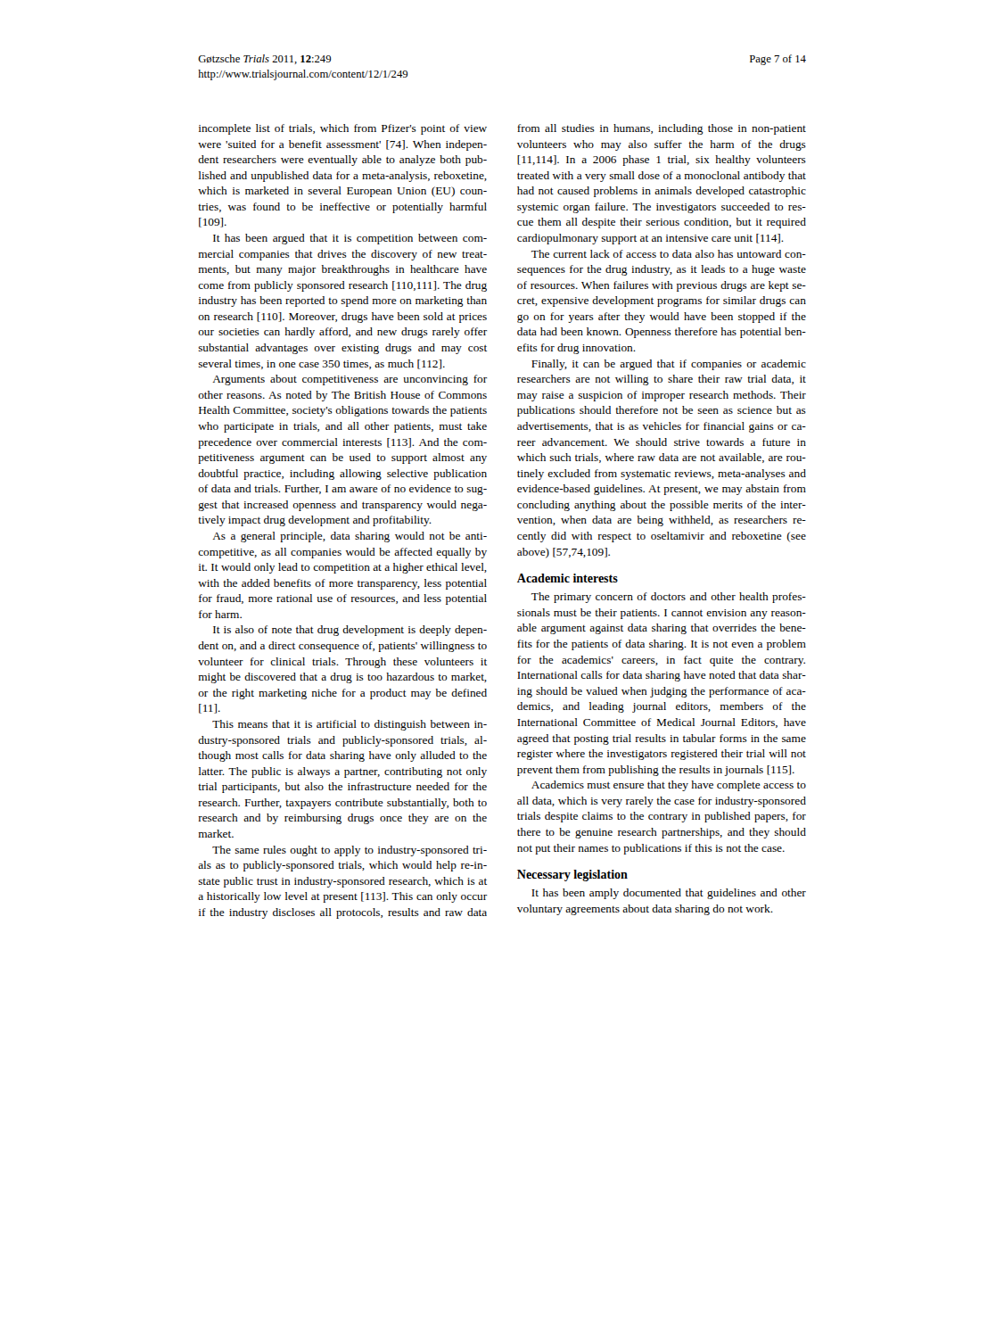Gøtzsche Trials 2011, 12:249
http://www.trialsjournal.com/content/12/1/249
Page 7 of 14
incomplete list of trials, which from Pfizer's point of view were 'suited for a benefit assessment' [74]. When independent researchers were eventually able to analyze both published and unpublished data for a meta-analysis, reboxetine, which is marketed in several European Union (EU) countries, was found to be ineffective or potentially harmful [109].
It has been argued that it is competition between commercial companies that drives the discovery of new treatments, but many major breakthroughs in healthcare have come from publicly sponsored research [110,111]. The drug industry has been reported to spend more on marketing than on research [110]. Moreover, drugs have been sold at prices our societies can hardly afford, and new drugs rarely offer substantial advantages over existing drugs and may cost several times, in one case 350 times, as much [112].
Arguments about competitiveness are unconvincing for other reasons. As noted by The British House of Commons Health Committee, society's obligations towards the patients who participate in trials, and all other patients, must take precedence over commercial interests [113]. And the competitiveness argument can be used to support almost any doubtful practice, including allowing selective publication of data and trials. Further, I am aware of no evidence to suggest that increased openness and transparency would negatively impact drug development and profitability.
As a general principle, data sharing would not be anticompetitive, as all companies would be affected equally by it. It would only lead to competition at a higher ethical level, with the added benefits of more transparency, less potential for fraud, more rational use of resources, and less potential for harm.
It is also of note that drug development is deeply dependent on, and a direct consequence of, patients' willingness to volunteer for clinical trials. Through these volunteers it might be discovered that a drug is too hazardous to market, or the right marketing niche for a product may be defined [11].
This means that it is artificial to distinguish between industry-sponsored trials and publicly-sponsored trials, although most calls for data sharing have only alluded to the latter. The public is always a partner, contributing not only trial participants, but also the infrastructure needed for the research. Further, taxpayers contribute substantially, both to research and by reimbursing drugs once they are on the market.
The same rules ought to apply to industry-sponsored trials as to publicly-sponsored trials, which would help re-instate public trust in industry-sponsored research, which is at a historically low level at present [113]. This can only occur if the industry discloses all protocols, results and raw data from all studies in humans, including those in non-patient volunteers who may also suffer the harm of the drugs [11,114]. In a 2006 phase 1 trial, six healthy volunteers treated with a very small dose of a monoclonal antibody that had not caused problems in animals developed catastrophic systemic organ failure. The investigators succeeded to rescue them all despite their serious condition, but it required cardiopulmonary support at an intensive care unit [114].
The current lack of access to data also has untoward consequences for the drug industry, as it leads to a huge waste of resources. When failures with previous drugs are kept secret, expensive development programs for similar drugs can go on for years after they would have been stopped if the data had been known. Openness therefore has potential benefits for drug innovation.
Finally, it can be argued that if companies or academic researchers are not willing to share their raw trial data, it may raise a suspicion of improper research methods. Their publications should therefore not be seen as science but as advertisements, that is as vehicles for financial gains or career advancement. We should strive towards a future in which such trials, where raw data are not available, are routinely excluded from systematic reviews, meta-analyses and evidence-based guidelines. At present, we may abstain from concluding anything about the possible merits of the intervention, when data are being withheld, as researchers recently did with respect to oseltamivir and reboxetine (see above) [57,74,109].
Academic interests
The primary concern of doctors and other health professionals must be their patients. I cannot envision any reasonable argument against data sharing that overrides the benefits for the patients of data sharing. It is not even a problem for the academics' careers, in fact quite the contrary. International calls for data sharing have noted that data sharing should be valued when judging the performance of academics, and leading journal editors, members of the International Committee of Medical Journal Editors, have agreed that posting trial results in tabular forms in the same register where the investigators registered their trial will not prevent them from publishing the results in journals [115].
Academics must ensure that they have complete access to all data, which is very rarely the case for industry-sponsored trials despite claims to the contrary in published papers, for there to be genuine research partnerships, and they should not put their names to publications if this is not the case.
Necessary legislation
It has been amply documented that guidelines and other voluntary agreements about data sharing do not work.